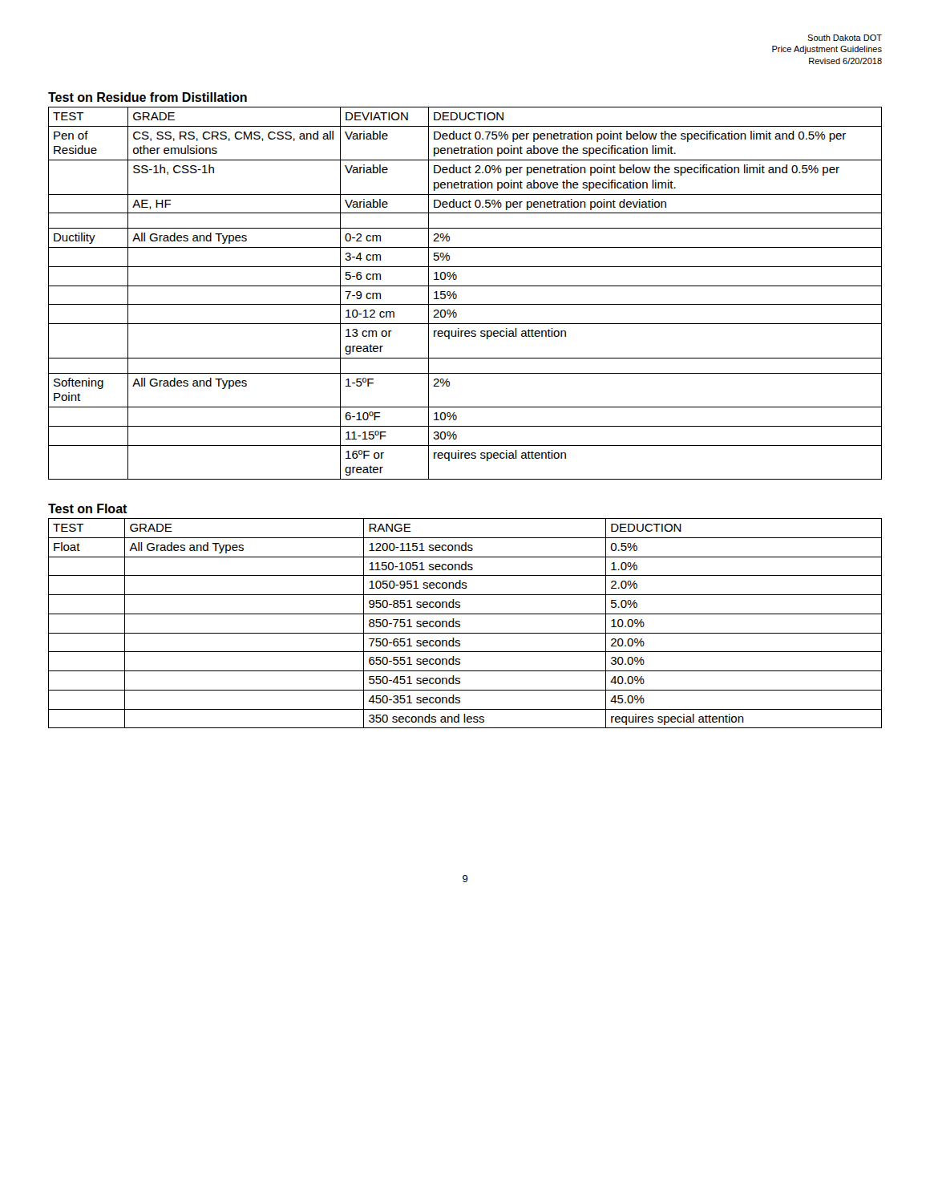South Dakota DOT
Price Adjustment Guidelines
Revised 6/20/2018
Test on Residue from Distillation
| TEST | GRADE | DEVIATION | DEDUCTION |
| --- | --- | --- | --- |
| Pen of Residue | CS, SS, RS, CRS, CMS, CSS, and all other emulsions | Variable | Deduct 0.75% per penetration point below the specification limit and 0.5% per penetration point above the specification limit. |
| | SS-1h, CSS-1h | Variable | Deduct 2.0% per penetration point below the specification limit and 0.5% per penetration point above the specification limit. |
| | AE, HF | Variable | Deduct 0.5% per penetration point deviation |
| Ductility | All Grades and Types | 0-2 cm | 2% |
| | | 3-4 cm | 5% |
| | | 5-6 cm | 10% |
| | | 7-9 cm | 15% |
| | | 10-12 cm | 20% |
| | | 13 cm or greater | requires special attention |
| Softening Point | All Grades and Types | 1-5ºF | 2% |
| | | 6-10ºF | 10% |
| | | 11-15ºF | 30% |
| | | 16ºF or greater | requires special attention |
Test on Float
| TEST | GRADE | RANGE | DEDUCTION |
| --- | --- | --- | --- |
| Float | All Grades and Types | 1200-1151 seconds | 0.5% |
| | | 1150-1051 seconds | 1.0% |
| | | 1050-951 seconds | 2.0% |
| | | 950-851 seconds | 5.0% |
| | | 850-751 seconds | 10.0% |
| | | 750-651 seconds | 20.0% |
| | | 650-551 seconds | 30.0% |
| | | 550-451 seconds | 40.0% |
| | | 450-351 seconds | 45.0% |
| | | 350 seconds and less | requires special attention |
9